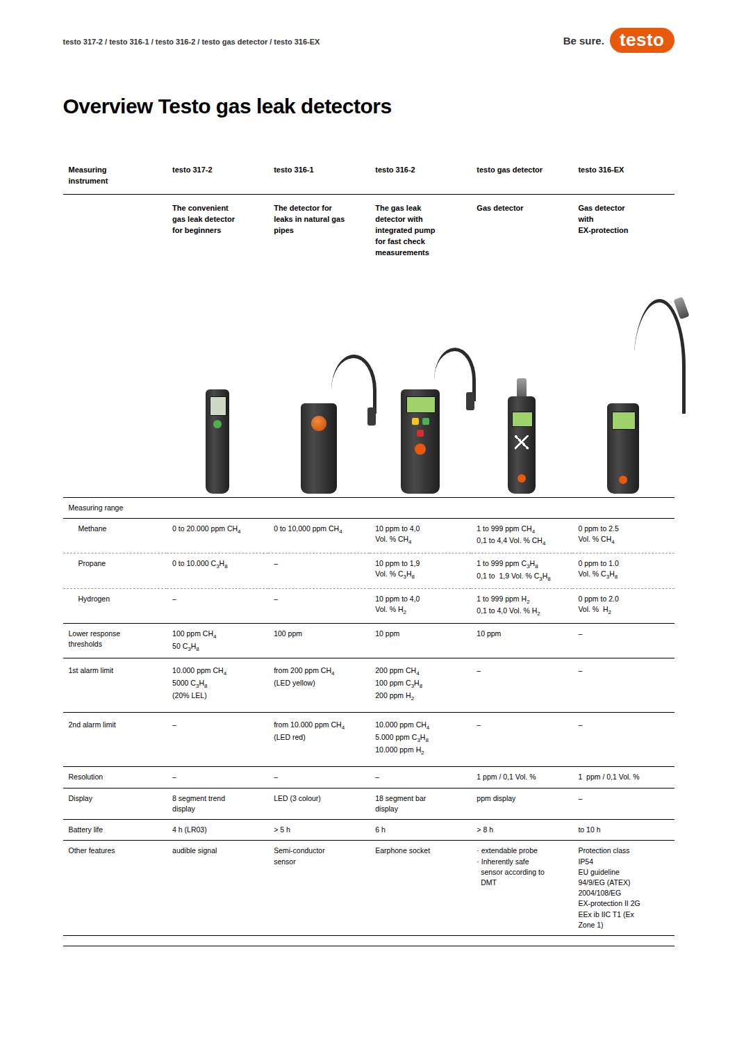testo 317-2 / testo 316-1 / testo 316-2 / testo gas detector / testo 316-EX
Be sure. testo
Overview Testo gas leak detectors
| Measuring instrument | testo 317-2 | testo 316-1 | testo 316-2 | testo gas detector | testo 316-EX |
| --- | --- | --- | --- | --- | --- |
| | The convenient gas leak detector for beginners | The detector for leaks in natural gas pipes | The gas leak detector with integrated pump for fast check measurements | Gas detector | Gas detector with EX-protection |
| Measuring range | | | | | |
| Methane | 0 to 20.000 ppm CH 4 | 0 to 10,000 ppm CH 4 | 10 ppm to 4,0 Vol. % CH 4 | 1 to 999 ppm CH 4 0,1 to 4,4 Vol. % CH 4 | 0 ppm to 2.5 Vol. % CH 4 |
| Propane | 0 to 10.000 C 3 H 8 | – | 10 ppm to 1,9 Vol. % C 3 H 8 | 1 to 999 ppm C 3 H 8 0,1 to 1,9 Vol. % C 3 H 8 | 0 ppm to 1.0 Vol. % C 3 H 8 |
| Hydrogen | – | – | 10 ppm to 4,0 Vol. % H 2 | 1 to 999 ppm H 2 0,1 to 4,0 Vol. % H 2 | 0 ppm to 2.0 Vol. % H 2 |
| Lower response thresholds | 100 ppm CH 4 50 C 3 H 8 | 100 ppm | 10 ppm | 10 ppm | – |
| 1st alarm limit | 10.000 ppm CH 4 5000 C 3 H 8 (20% LEL) | from 200 ppm CH 4 (LED yellow) | 200 ppm CH 4 100 ppm C 3 H 8 200 ppm H 2 | – | – |
| 2nd alarm limit | – | from 10.000 ppm CH 4 (LED red) | 10.000 ppm CH 4 5.000 ppm C 3 H 8 10.000 ppm H 2 | – | – |
| Resolution | – | – | – | 1 ppm / 0,1 Vol. % | 1 ppm / 0,1 Vol. % |
| Display | 8 segment trend display | LED (3 colour) | 18 segment bar display | ppm display | – |
| Battery life | 4 h (LR03) | > 5 h | 6 h | > 8 h | to 10 h |
| Other features | audible signal | Semi-conductor sensor | Earphone socket | · extendable probe · Inherently safe sensor according to DMT | Protection class IP54 EU guideline 94/9/EG (ATEX) 2004/108/EG EX-protection II 2G EEx ib IIC T1 (Ex Zone 1) |